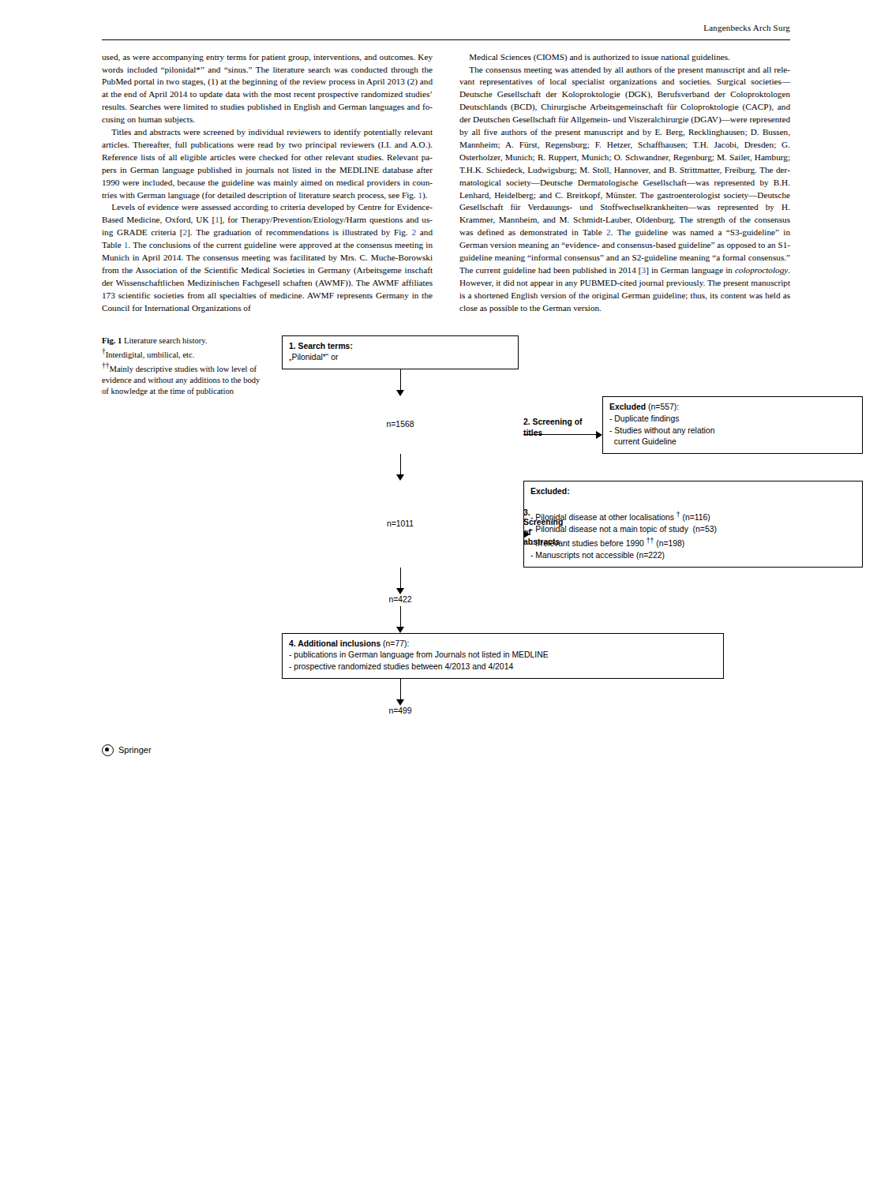Langenbecks Arch Surg
used, as were accompanying entry terms for patient group, interventions, and outcomes. Key words included “pilonidal*” and “sinus.” The literature search was conducted through the PubMed portal in two stages, (1) at the beginning of the review process in April 2013 (2) and at the end of April 2014 to update data with the most recent prospective randomized studies’ results. Searches were limited to studies published in English and German languages and focusing on human subjects.
Titles and abstracts were screened by individual reviewers to identify potentially relevant articles. Thereafter, full publications were read by two principal reviewers (I.I. and A.O.). Reference lists of all eligible articles were checked for other relevant studies. Relevant papers in German language published in journals not listed in the MEDLINE database after 1990 were included, because the guideline was mainly aimed on medical providers in countries with German language (for detailed description of literature search process, see Fig. 1).
Levels of evidence were assessed according to criteria developed by Centre for Evidence-Based Medicine, Oxford, UK [1], for Therapy/Prevention/Etiology/Harm questions and using GRADE criteria [2]. The graduation of recommendations is illustrated by Fig. 2 and Table 1. The conclusions of the current guideline were approved at the consensus meeting in Munich in April 2014. The consensus meeting was facilitated by Mrs. C. Muche-Borowski from the Association of the Scientific Medical Societies in Germany (Arbeitsgeme inschaft der Wissenschaftlichen Medizinischen Fachgesell schaften (AWMF)). The AWMF affiliates 173 scientific societies from all specialties of medicine. AWMF represents Germany in the Council for International Organizations of
Medical Sciences (CIOMS) and is authorized to issue national guidelines.
The consensus meeting was attended by all authors of the present manuscript and all relevant representatives of local specialist organizations and societies. Surgical societies—Deutsche Gesellschaft der Koloproktologie (DGK), Berufsverband der Coloproktologen Deutschlands (BCD), Chirurgische Arbeitsgemeinschaft für Coloproktologie (CACP), and der Deutschen Gesellschaft für Allgemein- und Viszeralchirurgie (DGAV)—were represented by all five authors of the present manuscript and by E. Berg, Recklinghausen; D. Bussen, Mannheim; A. Fürst, Regensburg; F. Hetzer, Schaffhausen; T.H. Jacobi, Dresden; G. Osterholzer, Munich; R. Ruppert, Munich; O. Schwandner, Regenburg; M. Sailer, Hamburg; T.H.K. Schiedeck, Ludwigsburg; M. Stoll, Hannover, and B. Strittmatter, Freiburg. The dermatological society—Deutsche Dermatologische Gesellschaft—was represented by B.H. Lenhard, Heidelberg; and C. Breitkopf, Münster. The gastroenterologist society—Deutsche Gesellschaft für Verdauungs- und Stoffwechselkrankheiten—was represented by H. Krammer, Mannheim, and M. Schmidt-Lauber, Oldenburg. The strength of the consensus was defined as demonstrated in Table 2. The guideline was named a “S3-guideline” in German version meaning an “evidence- and consensus-based guideline” as opposed to an S1-guideline meaning “informal consensus” and an S2-guideline meaning “a formal consensus.” The current guideline had been published in 2014 [3] in German language in coloproctology. However, it did not appear in any PUBMED-cited journal previously. The present manuscript is a shortened English version of the original German guideline; thus, its content was held as close as possible to the German version.
Fig. 1 Literature search history.
†Interdigital, umbilical, etc.
††Mainly descriptive studies with low level of evidence and without any additions to the body of knowledge at the time of publication
1. Search terms:
„Pilonidal*“ or
n=1568
2. Screening of titles
Excluded (n=557):
- Duplicate findings
- Studies without any relation
current Guideline
n=1011
3. Screening
of abstracts
Excluded:
- Pilonidal disease at other localisations † (n=116)
- Pilonidal disease not a main topic of study (n=53)
- Irrelevant studies before 1990 †† (n=198)
- Manuscripts not accessible (n=222)
n=422
4. Additional inclusions (n=77):
- publications in German language from Journals not listed in MEDLINE
- prospective randomized studies between 4/2013 and 4/2014
n=499
Springer